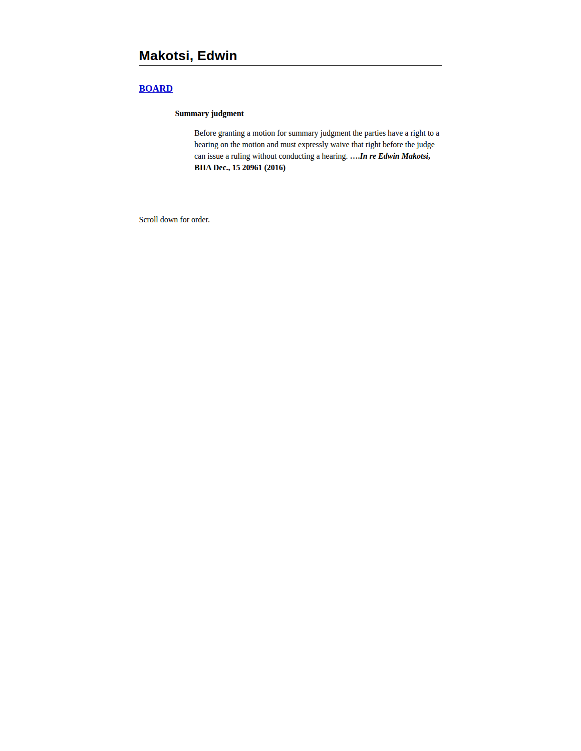Makotsi, Edwin
BOARD
Summary judgment
Before granting a motion for summary judgment the parties have a right to a hearing on the motion and must expressly waive that right before the judge can issue a ruling without conducting a hearing. ….In re Edwin Makotsi, BIIA Dec., 15 20961 (2016)
Scroll down for order.